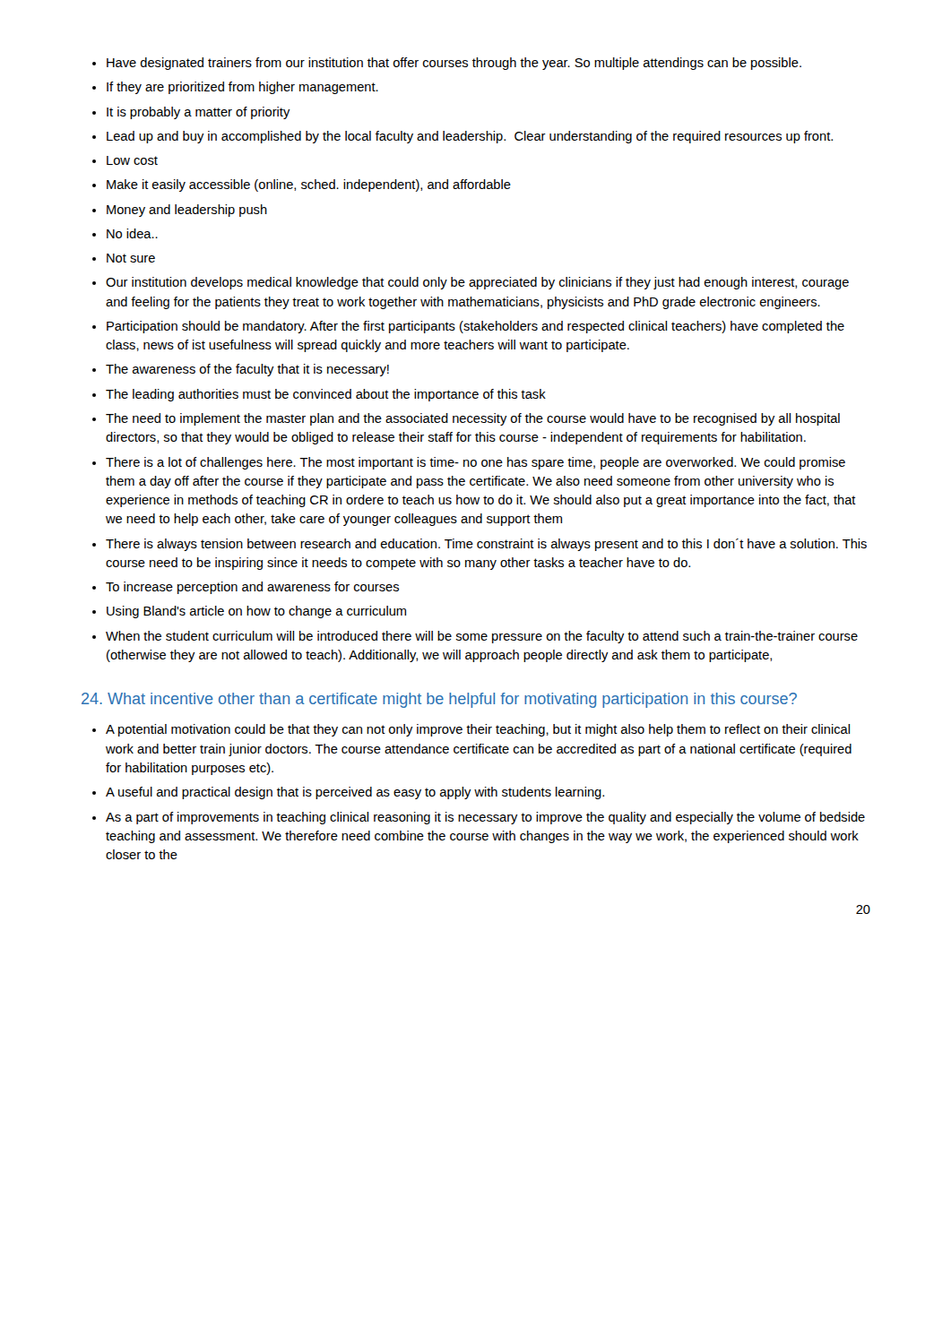Have designated trainers from our institution that offer courses through the year. So multiple attendings can be possible.
If they are prioritized from higher management.
It is probably a matter of priority
Lead up and buy in accomplished by the local faculty and leadership. Clear understanding of the required resources up front.
Low cost
Make it easily accessible (online, sched. independent), and affordable
Money and leadership push
No idea..
Not sure
Our institution develops medical knowledge that could only be appreciated by clinicians if they just had enough interest, courage and feeling for the patients they treat to work together with mathematicians, physicists and PhD grade electronic engineers.
Participation should be mandatory. After the first participants (stakeholders and respected clinical teachers) have completed the class, news of ist usefulness will spread quickly and more teachers will want to participate.
The awareness of the faculty that it is necessary!
The leading authorities must be convinced about the importance of this task
The need to implement the master plan and the associated necessity of the course would have to be recognised by all hospital directors, so that they would be obliged to release their staff for this course - independent of requirements for habilitation.
There is a lot of challenges here. The most important is time- no one has spare time, people are overworked. We could promise them a day off after the course if they participate and pass the certificate. We also need someone from other university who is experience in methods of teaching CR in ordere to teach us how to do it. We should also put a great importance into the fact, that we need to help each other, take care of younger colleagues and support them
There is always tension between research and education. Time constraint is always present and to this I don´t have a solution. This course need to be inspiring since it needs to compete with so many other tasks a teacher have to do.
To increase perception and awareness for courses
Using Bland's article on how to change a curriculum
When the student curriculum will be introduced there will be some pressure on the faculty to attend such a train-the-trainer course (otherwise they are not allowed to teach). Additionally, we will approach people directly and ask them to participate,
24. What incentive other than a certificate might be helpful for motivating participation in this course?
A potential motivation could be that they can not only improve their teaching, but it might also help them to reflect on their clinical work and better train junior doctors. The course attendance certificate can be accredited as part of a national certificate (required for habilitation purposes etc).
A useful and practical design that is perceived as easy to apply with students learning.
As a part of improvements in teaching clinical reasoning it is necessary to improve the quality and especially the volume of bedside teaching and assessment. We therefore need combine the course with changes in the way we work, the experienced should work closer to the
20